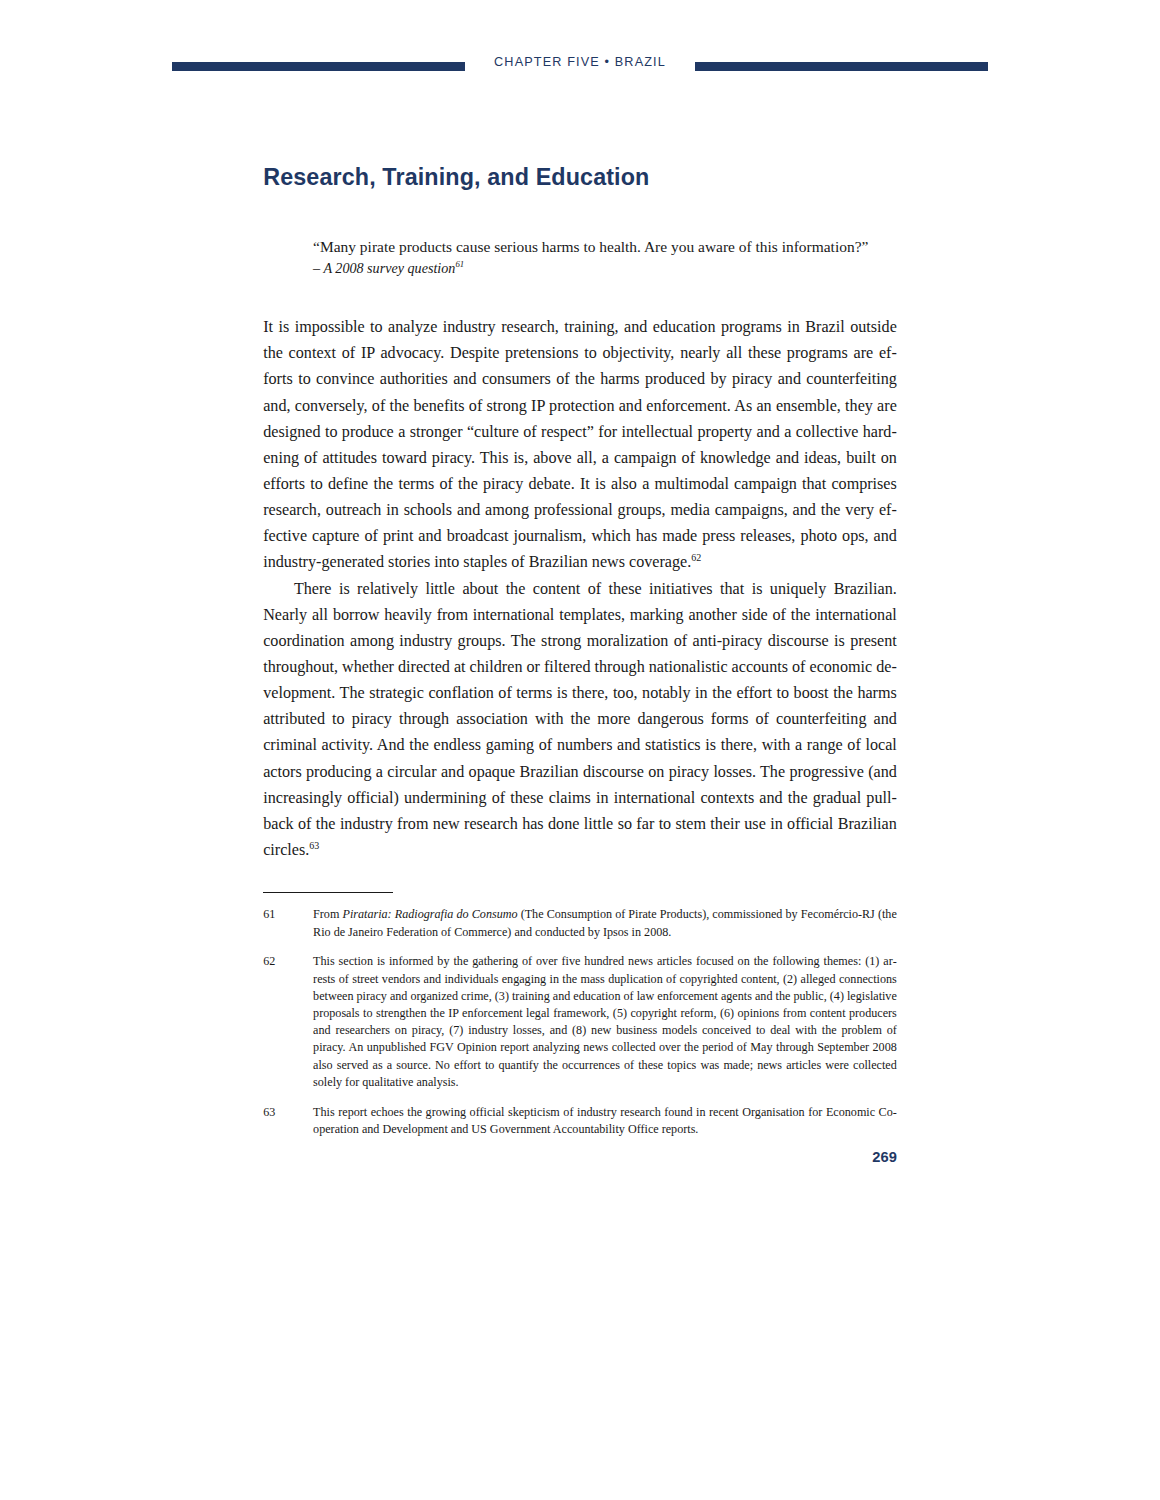Chapter Five • Brazil
Research, Training, and Education
“Many pirate products cause serious harms to health. Are you aware of this information?”
– A 2008 survey question61
It is impossible to analyze industry research, training, and education programs in Brazil outside the context of IP advocacy. Despite pretensions to objectivity, nearly all these programs are efforts to convince authorities and consumers of the harms produced by piracy and counterfeiting and, conversely, of the benefits of strong IP protection and enforcement. As an ensemble, they are designed to produce a stronger “culture of respect” for intellectual property and a collective hardening of attitudes toward piracy. This is, above all, a campaign of knowledge and ideas, built on efforts to define the terms of the piracy debate. It is also a multimodal campaign that comprises research, outreach in schools and among professional groups, media campaigns, and the very effective capture of print and broadcast journalism, which has made press releases, photo ops, and industry-generated stories into staples of Brazilian news coverage.62
There is relatively little about the content of these initiatives that is uniquely Brazilian. Nearly all borrow heavily from international templates, marking another side of the international coordination among industry groups. The strong moralization of anti-piracy discourse is present throughout, whether directed at children or filtered through nationalistic accounts of economic development. The strategic conflation of terms is there, too, notably in the effort to boost the harms attributed to piracy through association with the more dangerous forms of counterfeiting and criminal activity. And the endless gaming of numbers and statistics is there, with a range of local actors producing a circular and opaque Brazilian discourse on piracy losses. The progressive (and increasingly official) undermining of these claims in international contexts and the gradual pullback of the industry from new research has done little so far to stem their use in official Brazilian circles.63
61
From Pirataria: Radiografia do Consumo (The Consumption of Pirate Products), commissioned by Fecomércio-RJ (the Rio de Janeiro Federation of Commerce) and conducted by Ipsos in 2008.
62
This section is informed by the gathering of over five hundred news articles focused on the following themes: (1) arrests of street vendors and individuals engaging in the mass duplication of copyrighted content, (2) alleged connections between piracy and organized crime, (3) training and education of law enforcement agents and the public, (4) legislative proposals to strengthen the IP enforcement legal framework, (5) copyright reform, (6) opinions from content producers and researchers on piracy, (7) industry losses, and (8) new business models conceived to deal with the problem of piracy. An unpublished FGV Opinion report analyzing news collected over the period of May through September 2008 also served as a source. No effort to quantify the occurrences of these topics was made; news articles were collected solely for qualitative analysis.
63
This report echoes the growing official skepticism of industry research found in recent Organisation for Economic Co-operation and Development and US Government Accountability Office reports.
269